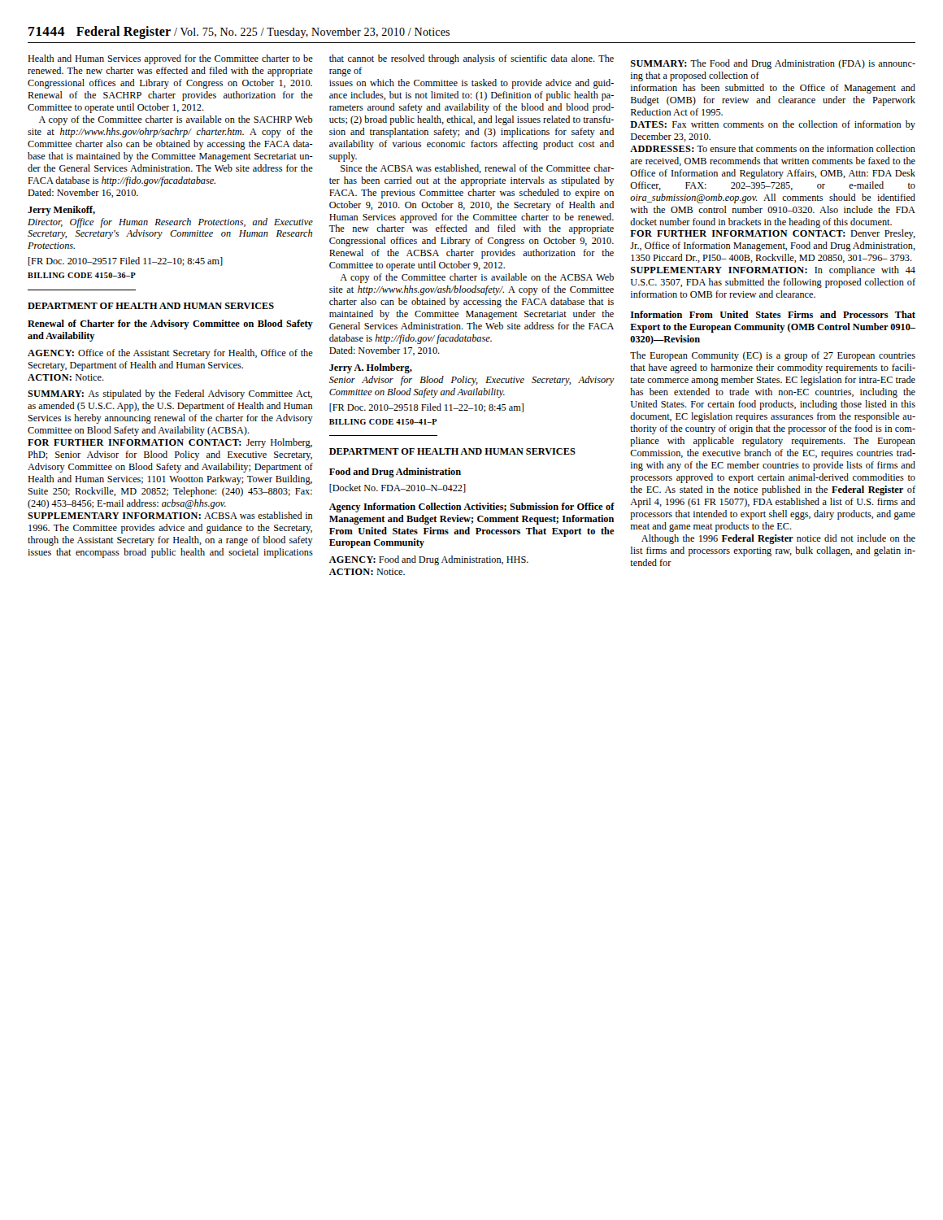71444 Federal Register / Vol. 75, No. 225 / Tuesday, November 23, 2010 / Notices
Health and Human Services approved for the Committee charter to be renewed. The new charter was effected and filed with the appropriate Congressional offices and Library of Congress on October 1, 2010. Renewal of the SACHRP charter provides authorization for the Committee to operate until October 1, 2012.
A copy of the Committee charter is available on the SACHRP Web site at http://www.hhs.gov/ohrp/sachrp/ charter.htm. A copy of the Committee charter also can be obtained by accessing the FACA database that is maintained by the Committee Management Secretariat under the General Services Administration. The Web site address for the FACA database is http://fido.gov/facadatabase.
Dated: November 16, 2010.
Jerry Menikoff,
Director, Office for Human Research Protections, and Executive Secretary, Secretary's Advisory Committee on Human Research Protections.
[FR Doc. 2010–29517 Filed 11–22–10; 8:45 am]
BILLING CODE 4150–36–P
DEPARTMENT OF HEALTH AND HUMAN SERVICES
Renewal of Charter for the Advisory Committee on Blood Safety and Availability
AGENCY: Office of the Assistant Secretary for Health, Office of the Secretary, Department of Health and Human Services.
ACTION: Notice.
SUMMARY: As stipulated by the Federal Advisory Committee Act, as amended (5 U.S.C. App), the U.S. Department of Health and Human Services is hereby announcing renewal of the charter for the Advisory Committee on Blood Safety and Availability (ACBSA).
FOR FURTHER INFORMATION CONTACT: Jerry Holmberg, PhD; Senior Advisor for Blood Policy and Executive Secretary, Advisory Committee on Blood Safety and Availability; Department of Health and Human Services; 1101 Wootton Parkway; Tower Building, Suite 250; Rockville, MD 20852; Telephone: (240) 453–8803; Fax: (240) 453–8456; E-mail address: acbsa@hhs.gov.
SUPPLEMENTARY INFORMATION: ACBSA was established in 1996. The Committee provides advice and guidance to the Secretary, through the Assistant Secretary for Health, on a range of blood safety issues that encompass broad public health and societal implications that cannot be resolved through analysis of scientific data alone. The range of
issues on which the Committee is tasked to provide advice and guidance includes, but is not limited to: (1) Definition of public health parameters around safety and availability of the blood and blood products; (2) broad public health, ethical, and legal issues related to transfusion and transplantation safety; and (3) implications for safety and availability of various economic factors affecting product cost and supply.
Since the ACBSA was established, renewal of the Committee charter has been carried out at the appropriate intervals as stipulated by FACA. The previous Committee charter was scheduled to expire on October 9, 2010. On October 8, 2010, the Secretary of Health and Human Services approved for the Committee charter to be renewed. The new charter was effected and filed with the appropriate Congressional offices and Library of Congress on October 9, 2010. Renewal of the ACBSA charter provides authorization for the Committee to operate until October 9, 2012.
A copy of the Committee charter is available on the ACBSA Web site at http://www.hhs.gov/ash/bloodsafety/. A copy of the Committee charter also can be obtained by accessing the FACA database that is maintained by the Committee Management Secretariat under the General Services Administration. The Web site address for the FACA database is http://fido.gov/ facadatabase.
Dated: November 17, 2010.
Jerry A. Holmberg,
Senior Advisor for Blood Policy, Executive Secretary, Advisory Committee on Blood Safety and Availability.
[FR Doc. 2010–29518 Filed 11–22–10; 8:45 am]
BILLING CODE 4150–41–P
DEPARTMENT OF HEALTH AND HUMAN SERVICES
Food and Drug Administration
[Docket No. FDA–2010–N–0422]
Agency Information Collection Activities; Submission for Office of Management and Budget Review; Comment Request; Information From United States Firms and Processors That Export to the European Community
AGENCY: Food and Drug Administration, HHS.
ACTION: Notice.
SUMMARY: The Food and Drug Administration (FDA) is announcing that a proposed collection of
information has been submitted to the Office of Management and Budget (OMB) for review and clearance under the Paperwork Reduction Act of 1995.
DATES: Fax written comments on the collection of information by December 23, 2010.
ADDRESSES: To ensure that comments on the information collection are received, OMB recommends that written comments be faxed to the Office of Information and Regulatory Affairs, OMB, Attn: FDA Desk Officer, FAX: 202–395–7285, or e-mailed to oira_submission@omb.eop.gov. All comments should be identified with the OMB control number 0910–0320. Also include the FDA docket number found in brackets in the heading of this document.
FOR FURTHER INFORMATION CONTACT: Denver Presley, Jr., Office of Information Management, Food and Drug Administration, 1350 Piccard Dr., PI50– 400B, Rockville, MD 20850, 301–796– 3793.
SUPPLEMENTARY INFORMATION: In compliance with 44 U.S.C. 3507, FDA has submitted the following proposed collection of information to OMB for review and clearance.
Information From United States Firms and Processors That Export to the European Community (OMB Control Number 0910–0320)—Revision
The European Community (EC) is a group of 27 European countries that have agreed to harmonize their commodity requirements to facilitate commerce among member States. EC legislation for intra-EC trade has been extended to trade with non-EC countries, including the United States. For certain food products, including those listed in this document, EC legislation requires assurances from the responsible authority of the country of origin that the processor of the food is in compliance with applicable regulatory requirements. The European Commission, the executive branch of the EC, requires countries trading with any of the EC member countries to provide lists of firms and processors approved to export certain animal-derived commodities to the EC. As stated in the notice published in the Federal Register of April 4, 1996 (61 FR 15077), FDA established a list of U.S. firms and processors that intended to export shell eggs, dairy products, and game meat and game meat products to the EC.
Although the 1996 Federal Register notice did not include on the list firms and processors exporting raw, bulk collagen, and gelatin intended for